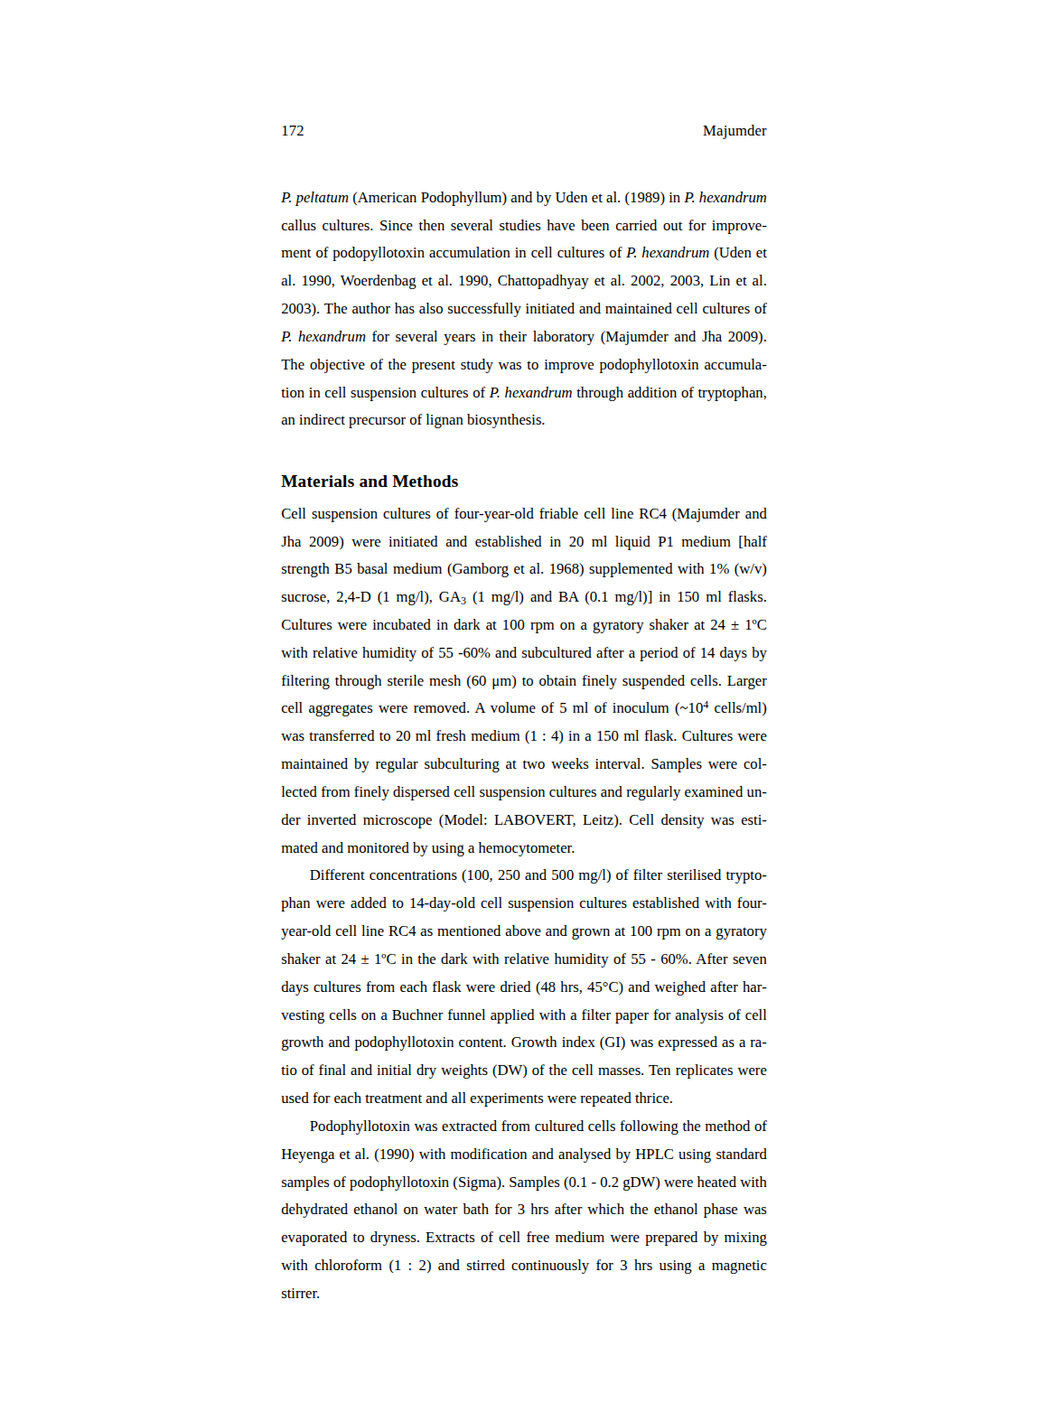172 Majumder
P. peltatum (American Podophyllum) and by Uden et al. (1989) in P. hexandrum callus cultures. Since then several studies have been carried out for improvement of podopyllotoxin accumulation in cell cultures of P. hexandrum (Uden et al. 1990, Woerdenbag et al. 1990, Chattopadhyay et al. 2002, 2003, Lin et al. 2003). The author has also successfully initiated and maintained cell cultures of P. hexandrum for several years in their laboratory (Majumder and Jha 2009). The objective of the present study was to improve podophyllotoxin accumulation in cell suspension cultures of P. hexandrum through addition of tryptophan, an indirect precursor of lignan biosynthesis.
Materials and Methods
Cell suspension cultures of four-year-old friable cell line RC4 (Majumder and Jha 2009) were initiated and established in 20 ml liquid P1 medium [half strength B5 basal medium (Gamborg et al. 1968) supplemented with 1% (w/v) sucrose, 2,4-D (1 mg/l), GA3 (1 mg/l) and BA (0.1 mg/l)] in 150 ml flasks. Cultures were incubated in dark at 100 rpm on a gyratory shaker at 24 ± 1ºC with relative humidity of 55 -60% and subcultured after a period of 14 days by filtering through sterile mesh (60 μm) to obtain finely suspended cells. Larger cell aggregates were removed. A volume of 5 ml of inoculum (~104 cells/ml) was transferred to 20 ml fresh medium (1 : 4) in a 150 ml flask. Cultures were maintained by regular subculturing at two weeks interval. Samples were collected from finely dispersed cell suspension cultures and regularly examined under inverted microscope (Model: LABOVERT, Leitz). Cell density was estimated and monitored by using a hemocytometer.
Different concentrations (100, 250 and 500 mg/l) of filter sterilised tryptophan were added to 14-day-old cell suspension cultures established with four-year-old cell line RC4 as mentioned above and grown at 100 rpm on a gyratory shaker at 24 ± 1ºC in the dark with relative humidity of 55 - 60%. After seven days cultures from each flask were dried (48 hrs, 45°C) and weighed after harvesting cells on a Buchner funnel applied with a filter paper for analysis of cell growth and podophyllotoxin content. Growth index (GI) was expressed as a ratio of final and initial dry weights (DW) of the cell masses. Ten replicates were used for each treatment and all experiments were repeated thrice.
Podophyllotoxin was extracted from cultured cells following the method of Heyenga et al. (1990) with modification and analysed by HPLC using standard samples of podophyllotoxin (Sigma). Samples (0.1 - 0.2 gDW) were heated with dehydrated ethanol on water bath for 3 hrs after which the ethanol phase was evaporated to dryness. Extracts of cell free medium were prepared by mixing with chloroform (1 : 2) and stirred continuously for 3 hrs using a magnetic stirrer.